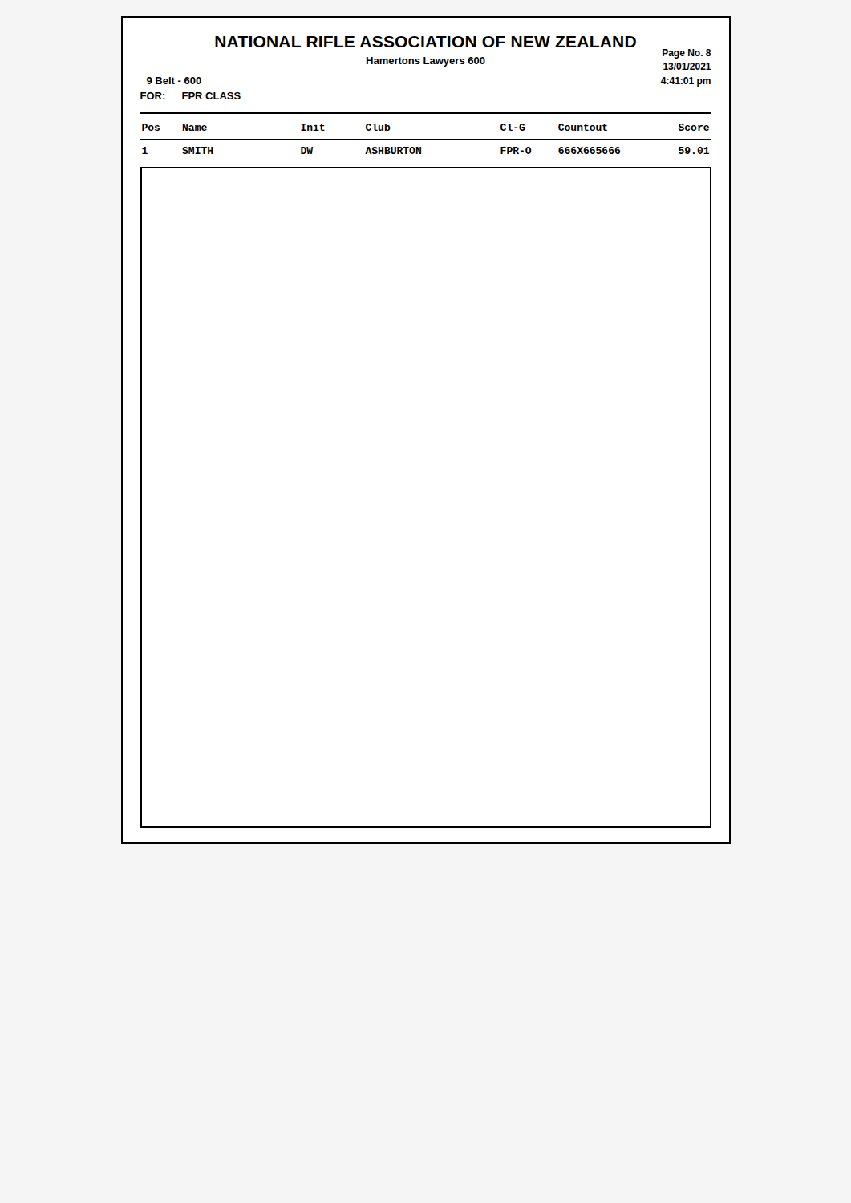NATIONAL RIFLE ASSOCIATION OF NEW ZEALAND
Hamertons Lawyers 600
Page No. 8
13/01/2021
4:41:01 pm
9 Belt - 600
FOR: FPR CLASS
| Pos | Name | Init | Club | Cl-G | Countout | Score |
| --- | --- | --- | --- | --- | --- | --- |
| 1 | SMITH | DW | ASHBURTON | FPR-O | 666X665666 | 59.01 |